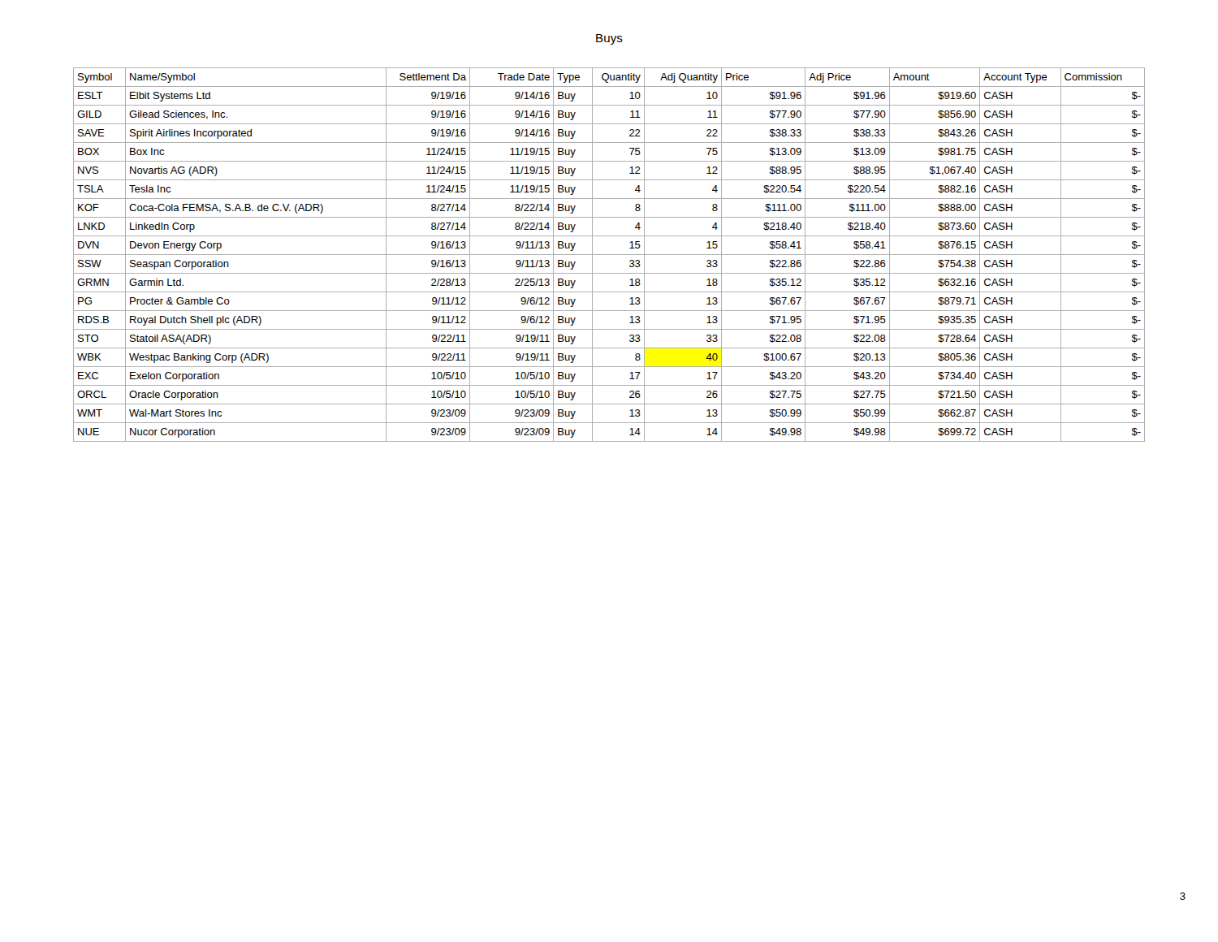Buys
| Symbol | Name/Symbol | Settlement Da | Trade Date | Type | Quantity | Adj Quantity | Price | Adj Price | Amount | Account Type | Commission |
| --- | --- | --- | --- | --- | --- | --- | --- | --- | --- | --- | --- |
| ESLT | Elbit Systems Ltd | 9/19/16 | 9/14/16 | Buy | 10 | 10 | $91.96 | $91.96 | $919.60 | CASH | $- |
| GILD | Gilead Sciences, Inc. | 9/19/16 | 9/14/16 | Buy | 11 | 11 | $77.90 | $77.90 | $856.90 | CASH | $- |
| SAVE | Spirit Airlines Incorporated | 9/19/16 | 9/14/16 | Buy | 22 | 22 | $38.33 | $38.33 | $843.26 | CASH | $- |
| BOX | Box Inc | 11/24/15 | 11/19/15 | Buy | 75 | 75 | $13.09 | $13.09 | $981.75 | CASH | $- |
| NVS | Novartis AG (ADR) | 11/24/15 | 11/19/15 | Buy | 12 | 12 | $88.95 | $88.95 | $1,067.40 | CASH | $- |
| TSLA | Tesla Inc | 11/24/15 | 11/19/15 | Buy | 4 | 4 | $220.54 | $220.54 | $882.16 | CASH | $- |
| KOF | Coca-Cola FEMSA, S.A.B. de C.V. (ADR) | 8/27/14 | 8/22/14 | Buy | 8 | 8 | $111.00 | $111.00 | $888.00 | CASH | $- |
| LNKD | LinkedIn Corp | 8/27/14 | 8/22/14 | Buy | 4 | 4 | $218.40 | $218.40 | $873.60 | CASH | $- |
| DVN | Devon Energy Corp | 9/16/13 | 9/11/13 | Buy | 15 | 15 | $58.41 | $58.41 | $876.15 | CASH | $- |
| SSW | Seaspan Corporation | 9/16/13 | 9/11/13 | Buy | 33 | 33 | $22.86 | $22.86 | $754.38 | CASH | $- |
| GRMN | Garmin Ltd. | 2/28/13 | 2/25/13 | Buy | 18 | 18 | $35.12 | $35.12 | $632.16 | CASH | $- |
| PG | Procter & Gamble Co | 9/11/12 | 9/6/12 | Buy | 13 | 13 | $67.67 | $67.67 | $879.71 | CASH | $- |
| RDS.B | Royal Dutch Shell plc (ADR) | 9/11/12 | 9/6/12 | Buy | 13 | 13 | $71.95 | $71.95 | $935.35 | CASH | $- |
| STO | Statoil ASA(ADR) | 9/22/11 | 9/19/11 | Buy | 33 | 33 | $22.08 | $22.08 | $728.64 | CASH | $- |
| WBK | Westpac Banking Corp (ADR) | 9/22/11 | 9/19/11 | Buy | 8 | 40 | $100.67 | $20.13 | $805.36 | CASH | $- |
| EXC | Exelon Corporation | 10/5/10 | 10/5/10 | Buy | 17 | 17 | $43.20 | $43.20 | $734.40 | CASH | $- |
| ORCL | Oracle Corporation | 10/5/10 | 10/5/10 | Buy | 26 | 26 | $27.75 | $27.75 | $721.50 | CASH | $- |
| WMT | Wal-Mart Stores Inc | 9/23/09 | 9/23/09 | Buy | 13 | 13 | $50.99 | $50.99 | $662.87 | CASH | $- |
| NUE | Nucor Corporation | 9/23/09 | 9/23/09 | Buy | 14 | 14 | $49.98 | $49.98 | $699.72 | CASH | $- |
3